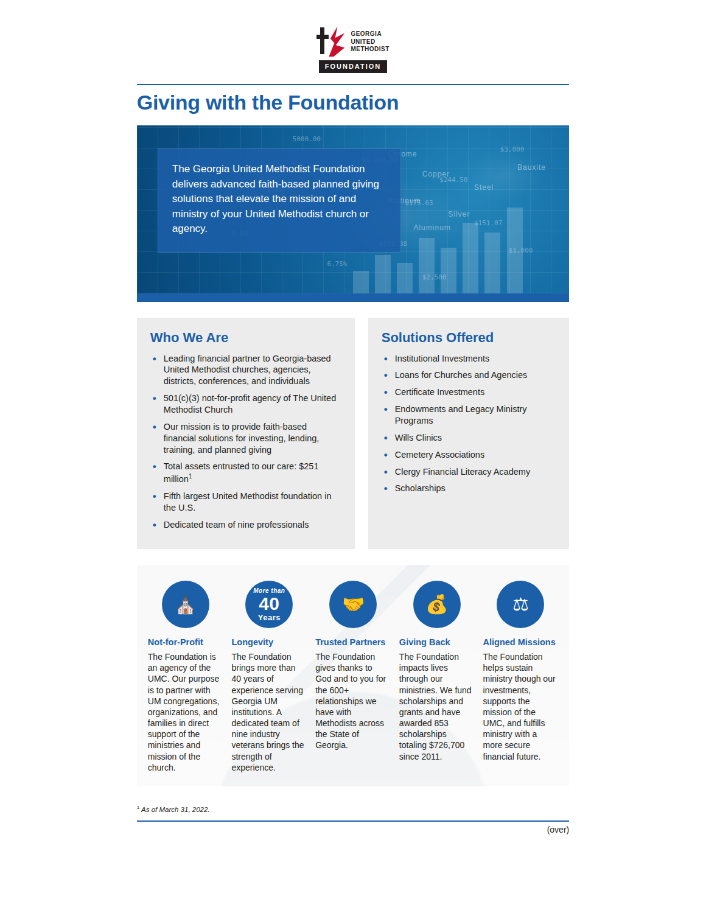GEORGIA
UNITED
METHODIST
FOUNDATION
Giving with the Foundation
5000.00 $1,250.00 $244.50 $175.03 $151.07 $191.38 6.75% $2,500 $3,000 $1,000 2.45 0.00
Copper Steel Platinum Silver Bauxite Aluminum Chrome
The Georgia United Methodist Foundation delivers advanced faith-based planned giving solutions that elevate the mission of and ministry of your United Methodist church or agency.
Who We Are
Leading financial partner to Georgia-based United Methodist churches, agencies, districts, conferences, and individuals
501(c)(3) not-for-profit agency of The United Methodist Church
Our mission is to provide faith-based financial solutions for investing, lending, training, and planned giving
Total assets entrusted to our care: $251 million1
Fifth largest United Methodist foundation in the U.S.
Dedicated team of nine professionals
Solutions Offered
Institutional Investments
Loans for Churches and Agencies
Certificate Investments
Endowments and Legacy Ministry Programs
Wills Clinics
Cemetery Associations
Clergy Financial Literacy Academy
Scholarships
⛪
Not-for-Profit
The Foundation is an agency of the UMC. Our purpose is to partner with UM congregations, organizations, and families in direct support of the ministries and mission of the church.
More than 40 Years
Longevity
The Foundation brings more than 40 years of experience serving Georgia UM institutions. A dedicated team of nine industry veterans brings the strength of experience.
🤝
Trusted Partners
The Foundation gives thanks to God and to you for the 600+ relationships we have with Methodists across the State of Georgia.
💰
Giving Back
The Foundation impacts lives through our ministries. We fund scholarships and grants and have awarded 853 scholarships totaling $726,700 since 2011.
⚖
Aligned Missions
The Foundation helps sustain ministry though our investments, supports the mission of the UMC, and fulfills ministry with a more secure financial future.
1 As of March 31, 2022.
(over)